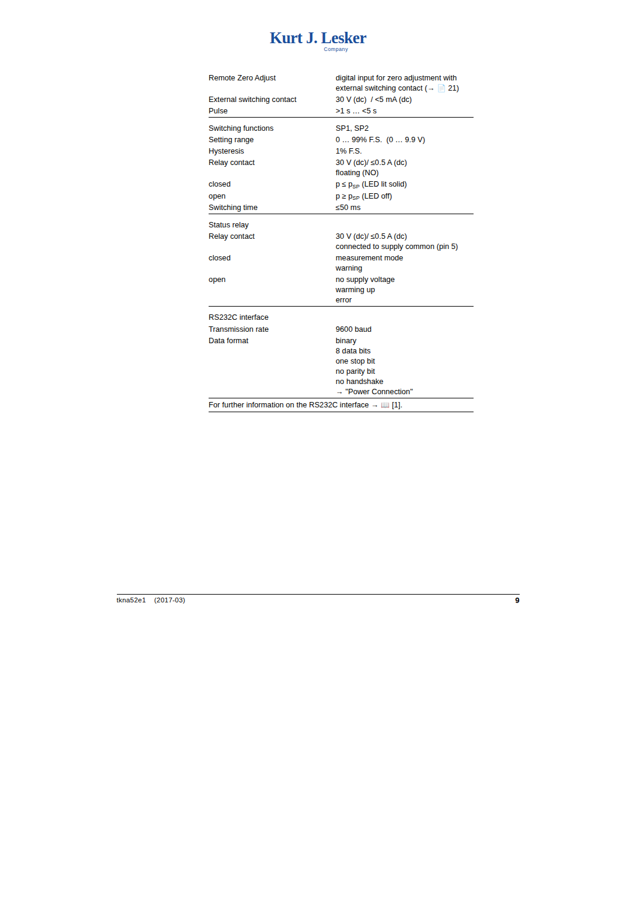Kurt J. Lesker
Company
| Remote Zero Adjust | digital input for zero adjust­ment with external switching contact ( → 📄 21) |
| External switching contact | 30 V (dc) / <5 mA (dc) |
| Pulse | >1 s … <5 s |
| Switching functions | SP1, SP2 |
| Setting range | 0 … 99% F.S. (0 … 9.9 V) |
| Hysteresis | 1% F.S. |
| Relay contact | 30 V (dc)/ ≤0.5 A (dc) floating (NO) |
| closed | p ≤ p SP (LED lit solid) |
| open | p ≥ p SP (LED off) |
| Switching time | ≤50 ms |
| Status relay | |
| Relay contact | 30 V (dc)/ ≤0.5 A (dc) connected to supply com­mon (pin 5) |
| closed | measurement mode warning |
| open | no supply voltage warming up error |
| RS232C interface | |
| Transmission rate | 9600 baud |
| Data format | binary 8 data bits one stop bit no parity bit no handshake → "Power Connection" |
For further information on the RS232C interface → 📖 [1].
tkna52e1 (2017-03)
9